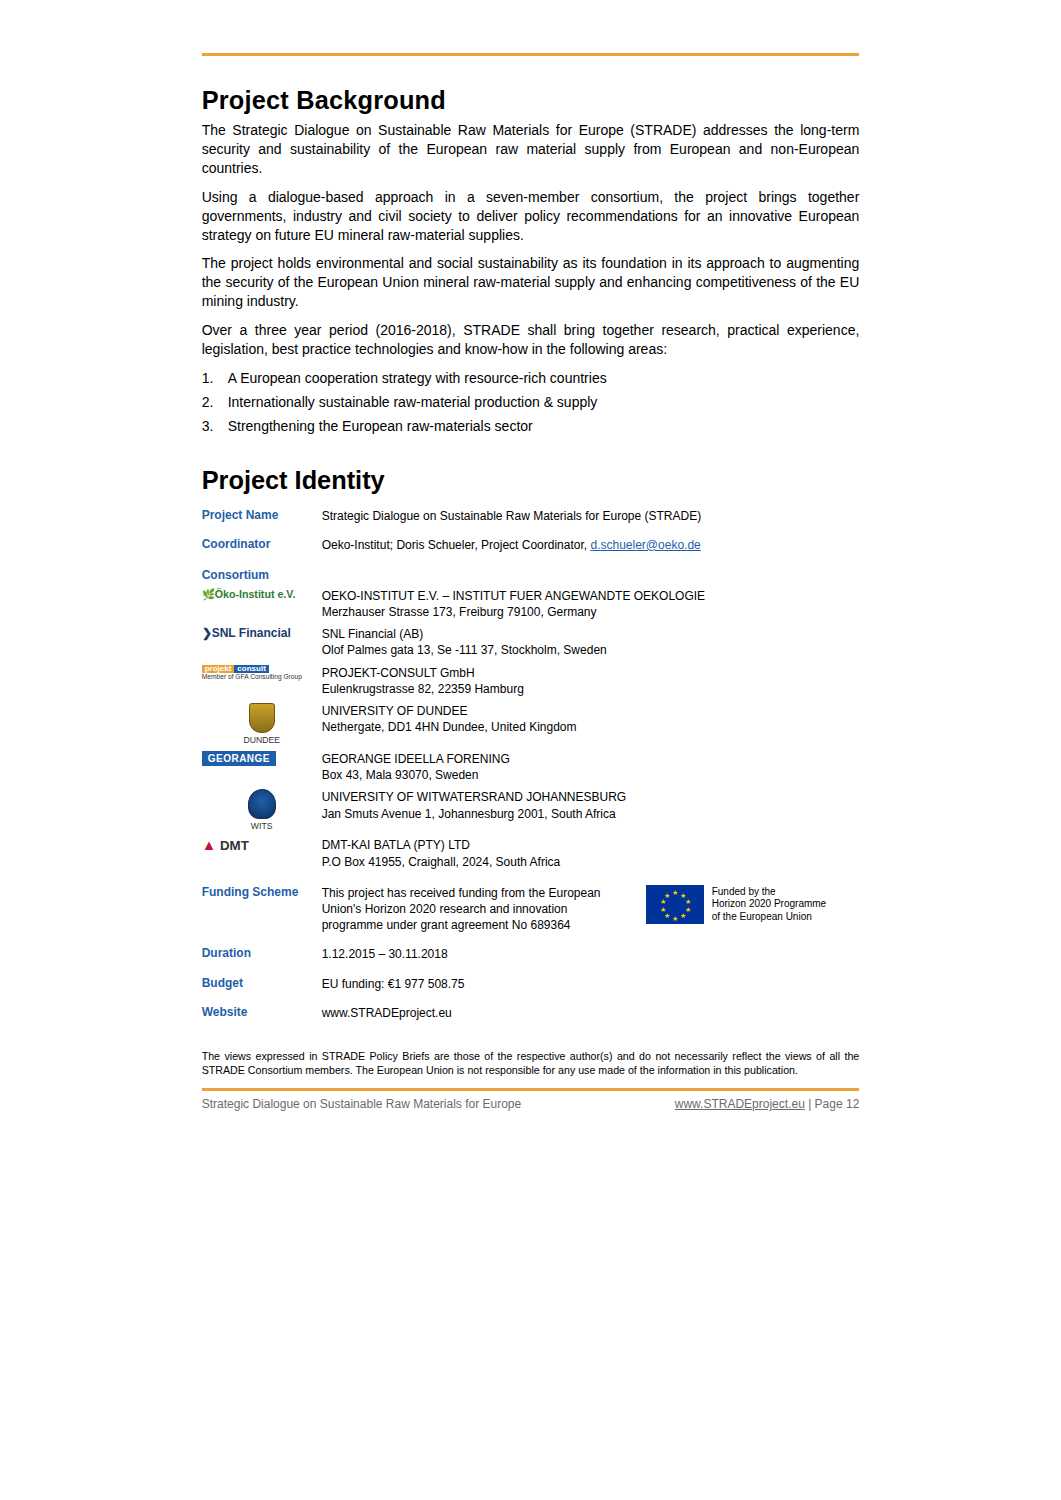Project Background
The Strategic Dialogue on Sustainable Raw Materials for Europe (STRADE) addresses the long-term security and sustainability of the European raw material supply from European and non-European countries.
Using a dialogue-based approach in a seven-member consortium, the project brings together governments, industry and civil society to deliver policy recommendations for an innovative European strategy on future EU mineral raw-material supplies.
The project holds environmental and social sustainability as its foundation in its approach to augmenting the security of the European Union mineral raw-material supply and enhancing competitiveness of the EU mining industry.
Over a three year period (2016-2018), STRADE shall bring together research, practical experience, legislation, best practice technologies and know-how in the following areas:
A European cooperation strategy with resource-rich countries
Internationally sustainable raw-material production & supply
Strengthening the European raw-materials sector
Project Identity
| Project Name | Strategic Dialogue on Sustainable Raw Materials for Europe (STRADE) |
| Coordinator | Oeko-Institut; Doris Schueler, Project Coordinator, d.schueler@oeko.de |
| Consortium | |
| 🌿 Öko-Institut e.V. | OEKO-INSTITUT E.V. – INSTITUT FUER ANGEWANDTE OEKOLOGIE Merzhauser Strasse 173, Freiburg 79100, Germany |
| ❯ SNL Financial | SNL Financial (AB) Olof Palmes gata 13, Se -111 37, Stockholm, Sweden |
| projekt consult Member of GFA Consulting Group | PROJEKT-CONSULT GmbH Eulenkrugstrasse 82, 22359 Hamburg |
| DUNDEE | UNIVERSITY OF DUNDEE Nethergate, DD1 4HN Dundee, United Kingdom |
| GEORANGE | GEORANGE IDEELLA FORENING Box 43, Mala 93070, Sweden |
| WITS | UNIVERSITY OF WITWATERSRAND JOHANNESBURG Jan Smuts Avenue 1, Johannesburg 2001, South Africa |
| ▲ DMT | DMT-KAI BATLA (PTY) LTD P.O Box 41955, Craighall, 2024, South Africa |
| Funding Scheme | This project has received funding from the European Union's Horizon 2020 research and innovation programme under grant agreement No 689364 ★ ★ ★ ★ ★ ★ ★ ★ ★ ★ Funded by the Horizon 2020 Programme of the European Union |
| Duration | 1.12.2015 – 30.11.2018 |
| Budget | EU funding: €1 977 508.75 |
| Website | www.STRADEproject.eu |
The views expressed in STRADE Policy Briefs are those of the respective author(s) and do not necessarily reflect the views of all the STRADE Consortium members. The European Union is not responsible for any use made of the information in this publication.
Strategic Dialogue on Sustainable Raw Materials for Europe
www.STRADEproject.eu | Page 12